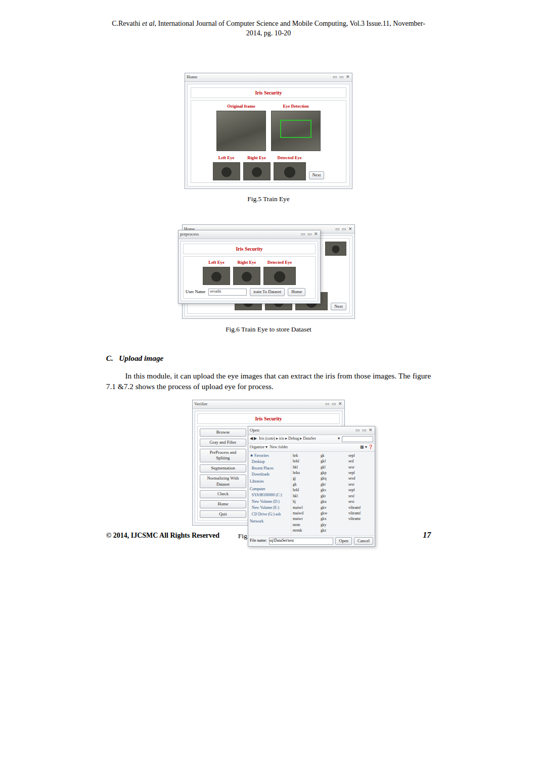C.Revathi et al, International Journal of Computer Science and Mobile Computing, Vol.3 Issue.11, November- 2014, pg. 10-20
Home▭ ▭ ✕
Iris Security
Original frame
Eye Detection
Left Eye
Right Eye
Detected Eye
Next
Fig.5 Train Eye
Home▭ ▭ ✕
Next
preprocess▭ ▭ ✕
Iris Security
Left Eye
Right Eye
Detected Eye
User Name revathi train To Dataset Home
Fig.6 Train Eye to store Dataset
C. Upload image
In this module, it can upload the eye images that can extract the iris from those images. The figure 7.1 &7.2 shows the process of upload eye for process.
Verifier▭ ▭ ✕
Iris Security
Browse Gray and Filter PreProcess and Spliting Segmentation Normalizing With Dataset Check Home Quit
Open▭ ▭ ✕
◀ ▶ Iris (com) ▸ iris ▸ Debug ▸ DataSet ▾
Organize ▾ New folder ▦ ▾ ❓
★ Favorites
Desktop
Recent Places
Downloads
Libraries
Computer
SYA98100000 (C:)
New Volume (D:)
New Volume (E:)
CD Drive (G:) ash
Network
hrk gk sepf hrkf gkf sed hkl gkl sesr hrko gkp sepf gj gkq sesd gk gkr sesr hrkl gks sepf hkl gkt sesf hj gku sesi maiwf gkv vibramf maiwd gkw vibramf maiwr gkx vibramr mrm gky mrmk gkz
File name: sq\DataSet\test Open Cancel
Fig. 7.1 Upload Image
© 2014, IJCSMC All Rights Reserved
17